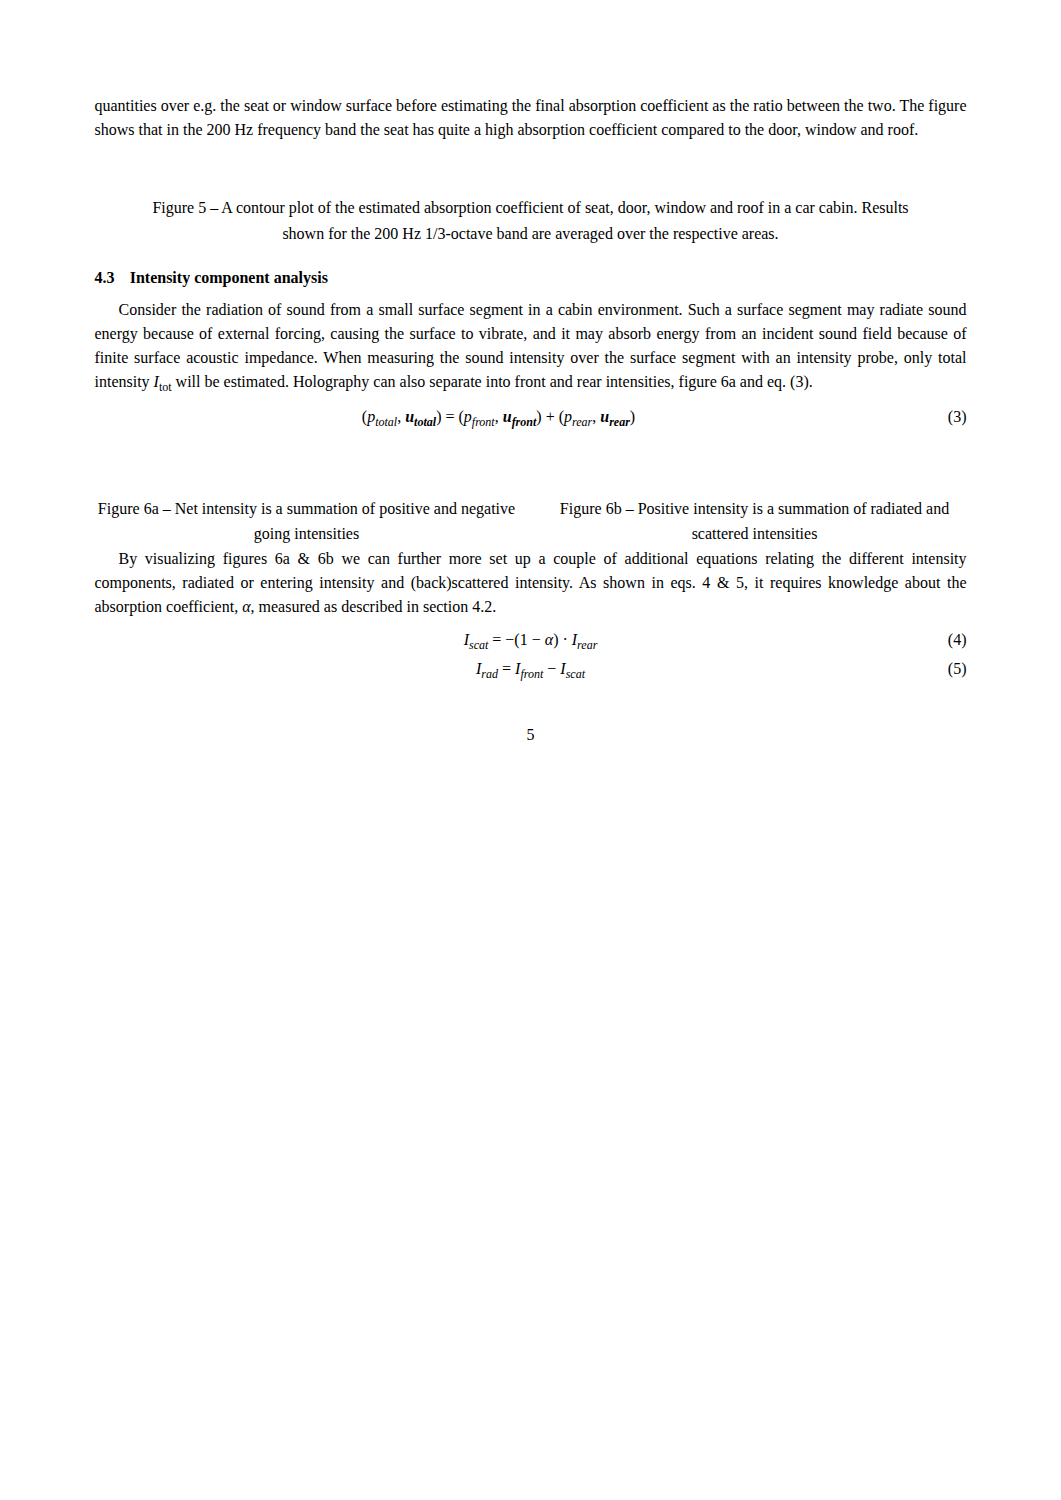quantities over e.g. the seat or window surface before estimating the final absorption coefficient as the ratio between the two. The figure shows that in the 200 Hz frequency band the seat has quite a high absorption coefficient compared to the door, window and roof.
Figure 5 – A contour plot of the estimated absorption coefficient of seat, door, window and roof in a car cabin. Results shown for the 200 Hz 1/3-octave band are averaged over the respective areas.
4.3 Intensity component analysis
Consider the radiation of sound from a small surface segment in a cabin environment. Such a surface segment may radiate sound energy because of external forcing, causing the surface to vibrate, and it may absorb energy from an incident sound field because of finite surface acoustic impedance. When measuring the sound intensity over the surface segment with an intensity probe, only total intensity Itot will be estimated. Holography can also separate into front and rear intensities, figure 6a and eq. (3).
(ptotal, utotal) = (pfront, ufront) + (prear, urear)
(3)
Figure 6a – Net intensity is a summation of positive and negative going intensities
Figure 6b – Positive intensity is a summation of radiated and scattered intensities
By visualizing figures 6a & 6b we can further more set up a couple of additional equations relating the different intensity components, radiated or entering intensity and (back)scattered intensity. As shown in eqs. 4 & 5, it requires knowledge about the absorption coefficient, α, measured as described in section 4.2.
Iscat = −(1 − α) · Irear
(4)
Irad = Ifront − Iscat
(5)
5